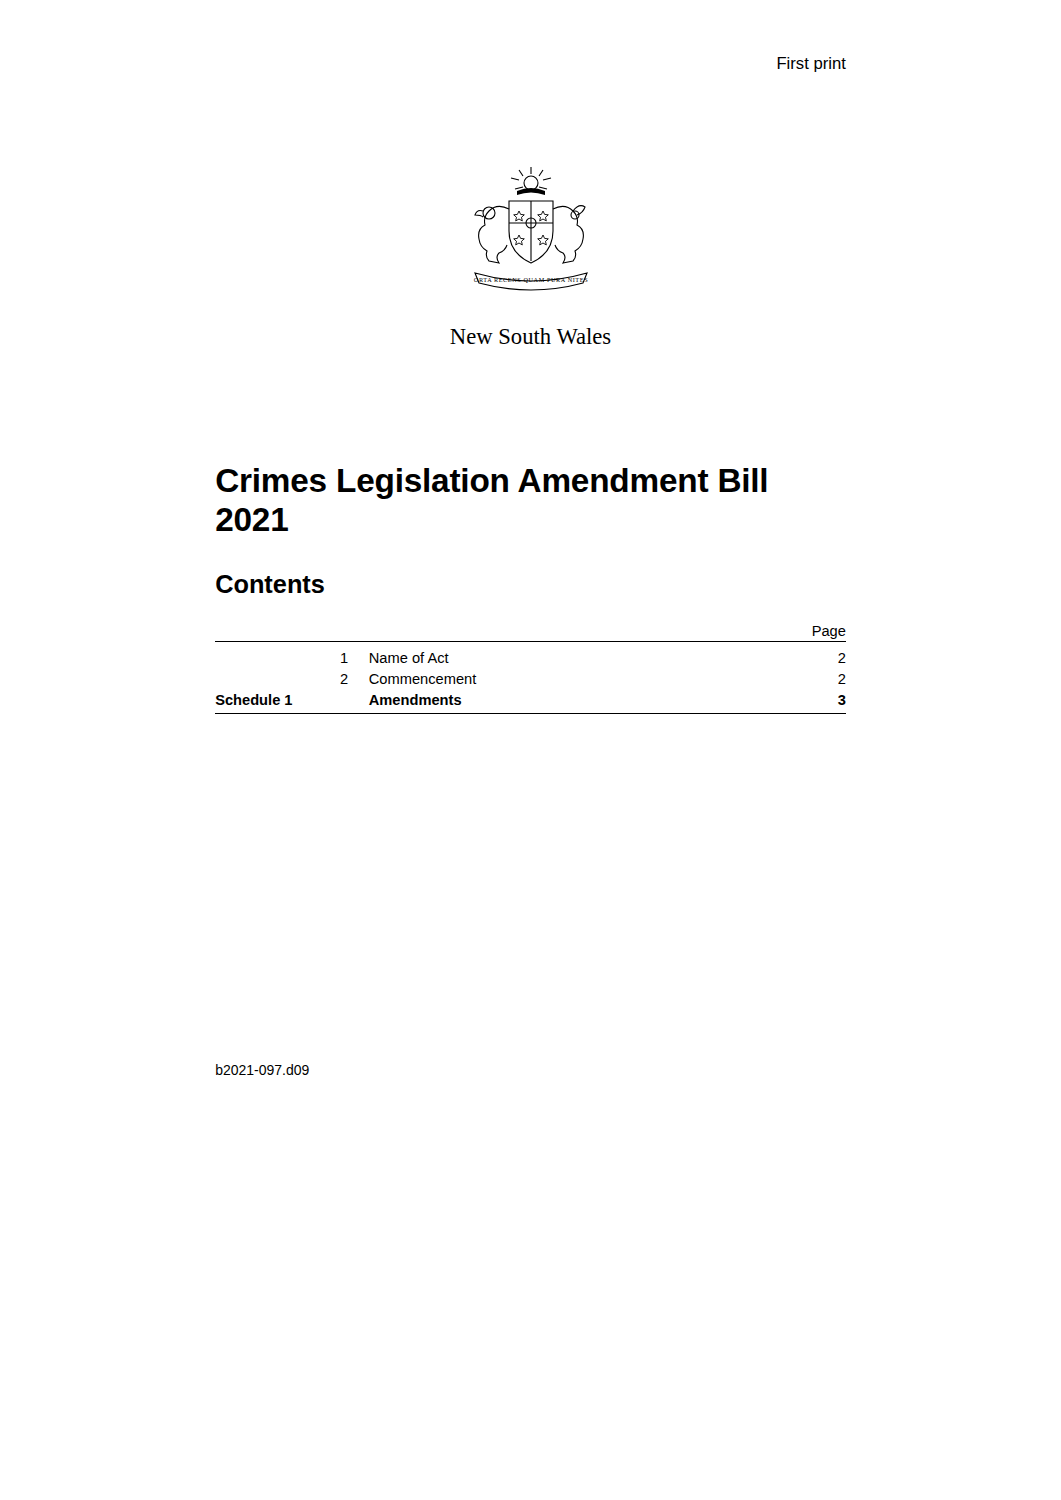First print
ORTA RECENS QUAM PURA NITES
New South Wales
Crimes Legislation Amendment Bill 2021
Contents
| | | | Page |
| | 1 | Name of Act | 2 |
| | 2 | Commencement | 2 |
| Schedule 1 | | Amendments | 3 |
b2021-097.d09